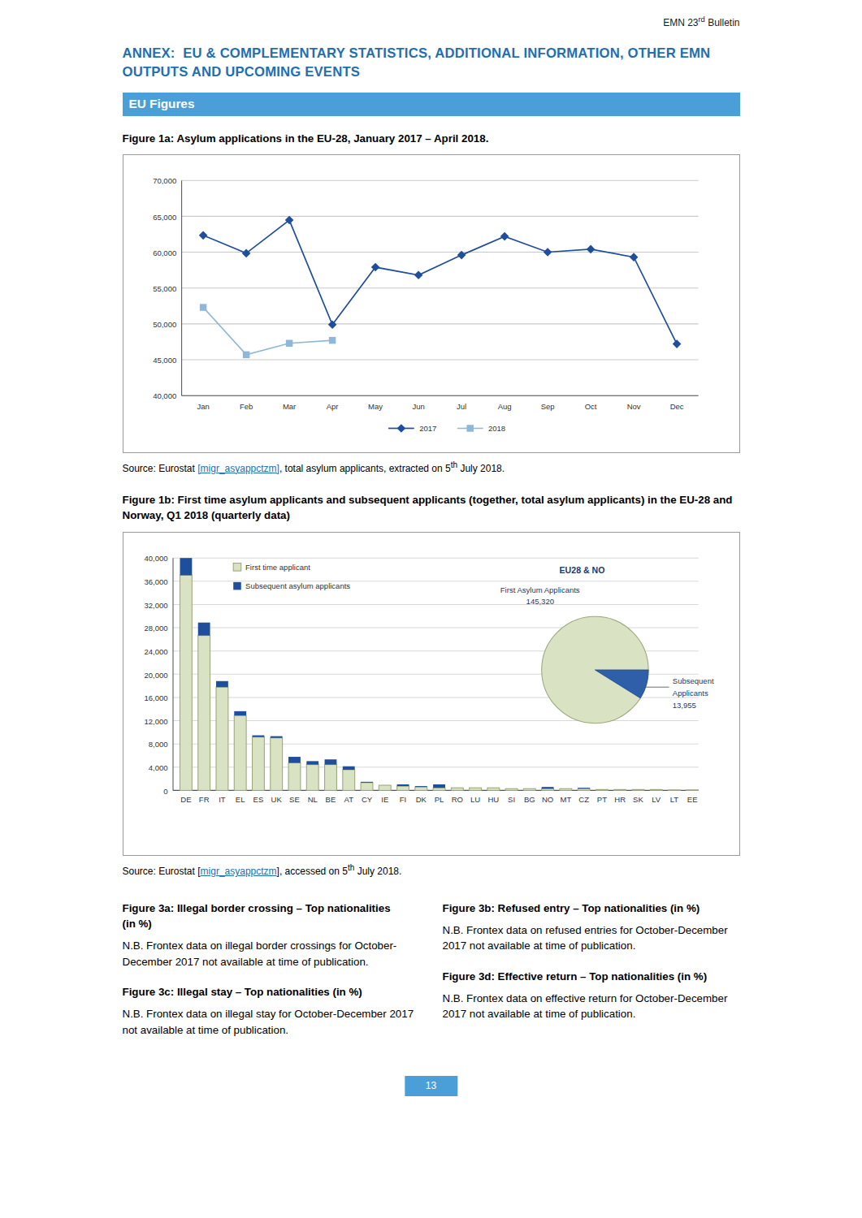EMN 23rd Bulletin
ANNEX: EU & COMPLEMENTARY STATISTICS, ADDITIONAL INFORMATION, OTHER EMN OUTPUTS AND UPCOMING EVENTS
EU Figures
Figure 1a: Asylum applications in the EU-28, January 2017 – April 2018.
70,000 65,000 60,000 55,000 50,000 45,000 40,000 Jan Feb Mar Apr May Jun Jul Aug Sep Oct Nov Dec 2017 2018
Source: Eurostat [migr_asyappctzm], total asylum applicants, extracted on 5th July 2018.
Figure 1b: First time asylum applicants and subsequent applicants (together, total asylum applicants) in the EU-28 and Norway, Q1 2018 (quarterly data)
40,000 36,000 32,000 28,000 24,000 20,000 16,000 12,000 8,000 4,000 0 First time applicant Subsequent asylum applicants DE FR IT EL ES UK SE NL BE AT CY IE FI DK PL RO LU HU SI BG NO MT CZ PT HR SK LV LT EE EU28 & NO First Asylum Applicants 145,320 Subsequent Applicants 13,955
Source: Eurostat [migr_asyappctzm], accessed on 5th July 2018.
Figure 3a: Illegal border crossing – Top nationalities
(in %)
N.B. Frontex data on illegal border crossings for October-December 2017 not available at time of publication.
Figure 3c: Illegal stay – Top nationalities (in %)
N.B. Frontex data on illegal stay for October-December 2017 not available at time of publication.
Figure 3b: Refused entry – Top nationalities (in %)
N.B. Frontex data on refused entries for October-December 2017 not available at time of publication.
Figure 3d: Effective return – Top nationalities (in %)
N.B. Frontex data on effective return for October-December 2017 not available at time of publication.
13